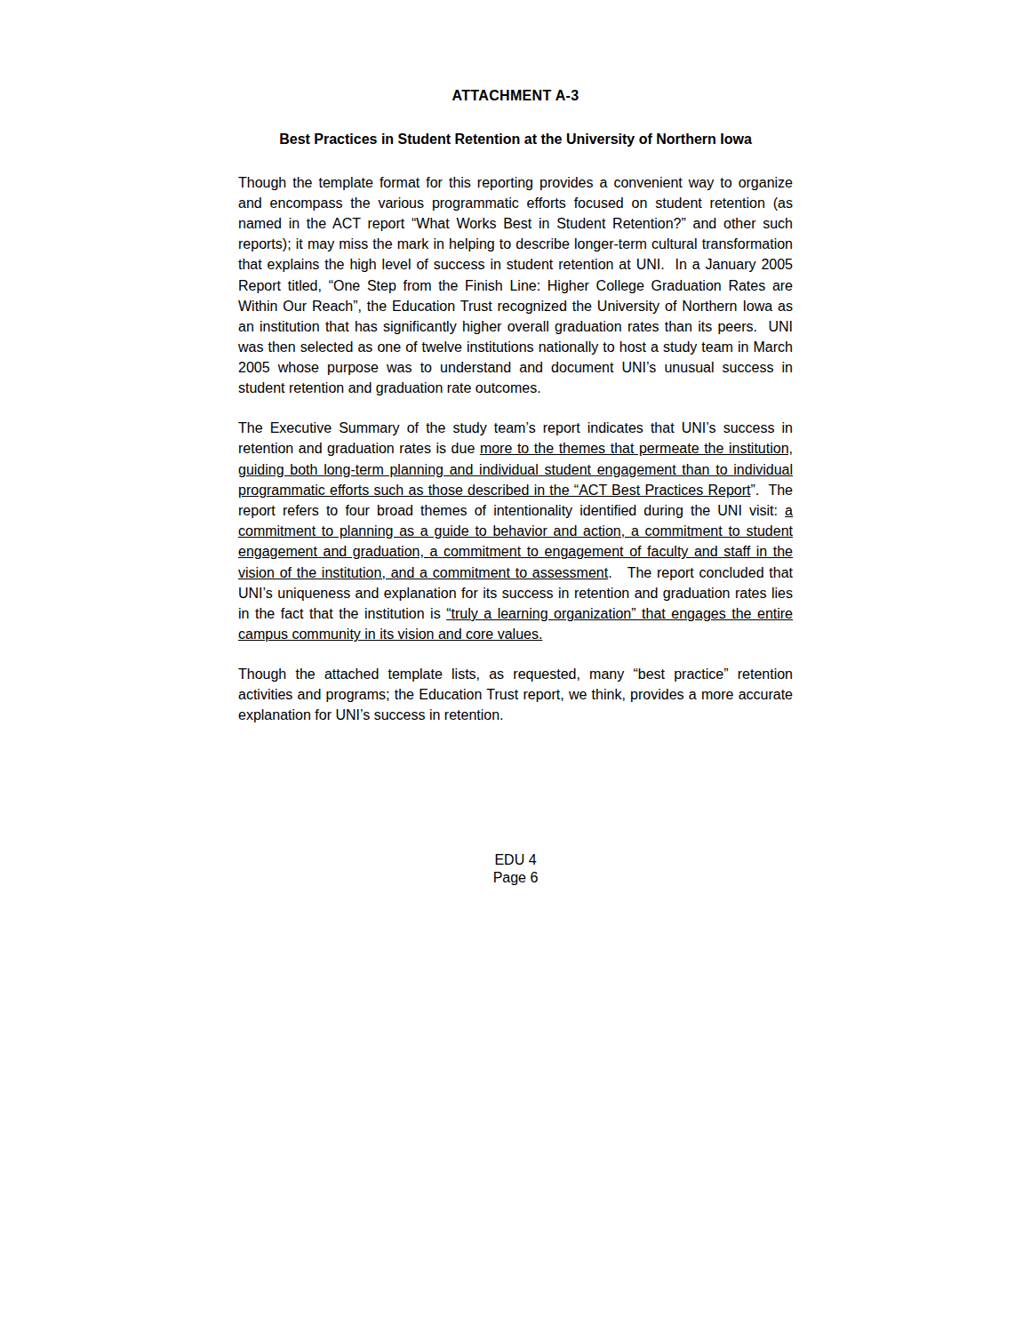ATTACHMENT A-3
Best Practices in Student Retention at the University of Northern Iowa
Though the template format for this reporting provides a convenient way to organize and encompass the various programmatic efforts focused on student retention (as named in the ACT report “What Works Best in Student Retention?” and other such reports); it may miss the mark in helping to describe longer-term cultural transformation that explains the high level of success in student retention at UNI. In a January 2005 Report titled, “One Step from the Finish Line: Higher College Graduation Rates are Within Our Reach”, the Education Trust recognized the University of Northern Iowa as an institution that has significantly higher overall graduation rates than its peers. UNI was then selected as one of twelve institutions nationally to host a study team in March 2005 whose purpose was to understand and document UNI’s unusual success in student retention and graduation rate outcomes.
The Executive Summary of the study team’s report indicates that UNI’s success in retention and graduation rates is due more to the themes that permeate the institution, guiding both long-term planning and individual student engagement than to individual programmatic efforts such as those described in the “ACT Best Practices Report”. The report refers to four broad themes of intentionality identified during the UNI visit: a commitment to planning as a guide to behavior and action, a commitment to student engagement and graduation, a commitment to engagement of faculty and staff in the vision of the institution, and a commitment to assessment. The report concluded that UNI’s uniqueness and explanation for its success in retention and graduation rates lies in the fact that the institution is “truly a learning organization” that engages the entire campus community in its vision and core values.
Though the attached template lists, as requested, many “best practice” retention activities and programs; the Education Trust report, we think, provides a more accurate explanation for UNI’s success in retention.
EDU 4
Page 6